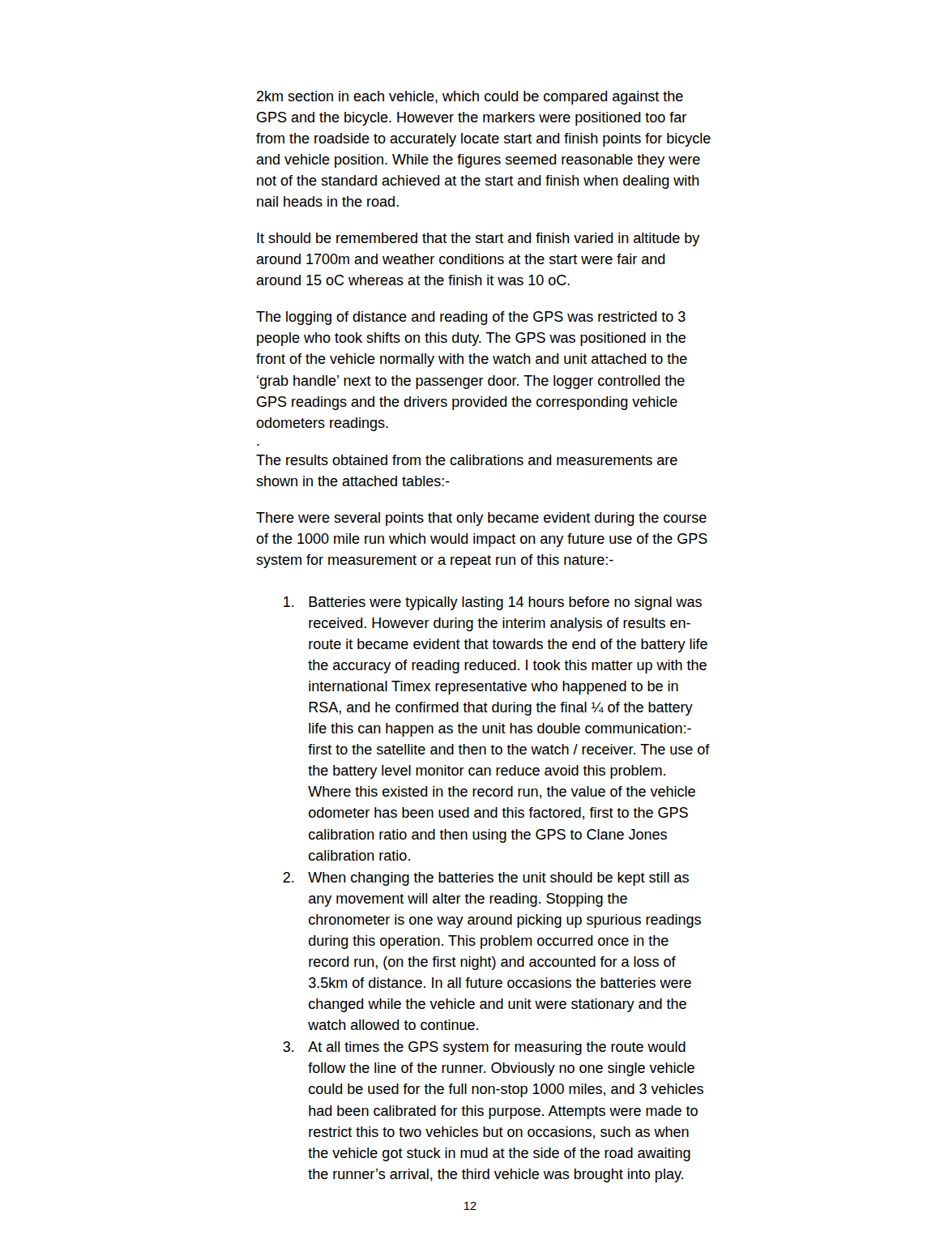2km section in each vehicle, which could be compared against the GPS and the bicycle. However the markers were positioned too far from the roadside to accurately locate start and finish points for bicycle and vehicle position. While the figures seemed reasonable they were not of the standard achieved at the start and finish when dealing with nail heads in the road.
It should be remembered that the start and finish varied in altitude by around 1700m and weather conditions at the start were fair and around 15 oC whereas at the finish it was 10 oC.
The logging of distance and reading of the GPS was restricted to 3 people who took shifts on this duty. The GPS was positioned in the front of the vehicle normally with the watch and unit attached to the ‘grab handle’ next to the passenger door. The logger controlled the GPS readings and the drivers provided the corresponding vehicle odometers readings.
.
The results obtained from the calibrations and measurements are shown in the attached tables:-
There were several points that only became evident during the course of the 1000 mile run which would impact on any future use of the GPS system for measurement or a repeat run of this nature:-
Batteries were typically lasting 14 hours before no signal was received. However during the interim analysis of results en-route it became evident that towards the end of the battery life the accuracy of reading reduced. I took this matter up with the international Timex representative who happened to be in RSA, and he confirmed that during the final ¼ of the battery life this can happen as the unit has double communication:- first to the satellite and then to the watch / receiver. The use of the battery level monitor can reduce avoid this problem. Where this existed in the record run, the value of the vehicle odometer has been used and this factored, first to the GPS calibration ratio and then using the GPS to Clane Jones calibration ratio.
When changing the batteries the unit should be kept still as any movement will alter the reading. Stopping the chronometer is one way around picking up spurious readings during this operation. This problem occurred once in the record run, (on the first night) and accounted for a loss of 3.5km of distance. In all future occasions the batteries were changed while the vehicle and unit were stationary and the watch allowed to continue.
At all times the GPS system for measuring the route would follow the line of the runner. Obviously no one single vehicle could be used for the full non-stop 1000 miles, and 3 vehicles had been calibrated for this purpose. Attempts were made to restrict this to two vehicles but on occasions, such as when the vehicle got stuck in mud at the side of the road awaiting the runner’s arrival, the third vehicle was brought into play.
12